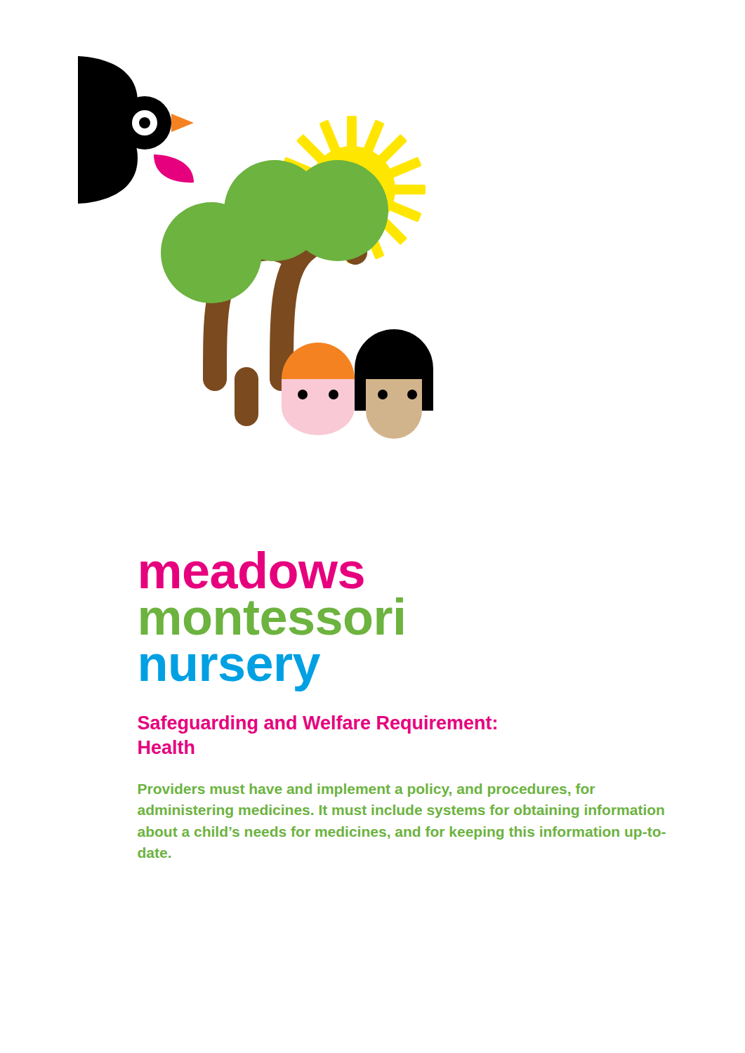meadows montessori nursery
Safeguarding and Welfare Requirement:
Health
Providers must have and implement a policy, and procedures, for administering medicines. It must include systems for obtaining information about a child’s needs for medicines, and for keeping this information up-to-date.